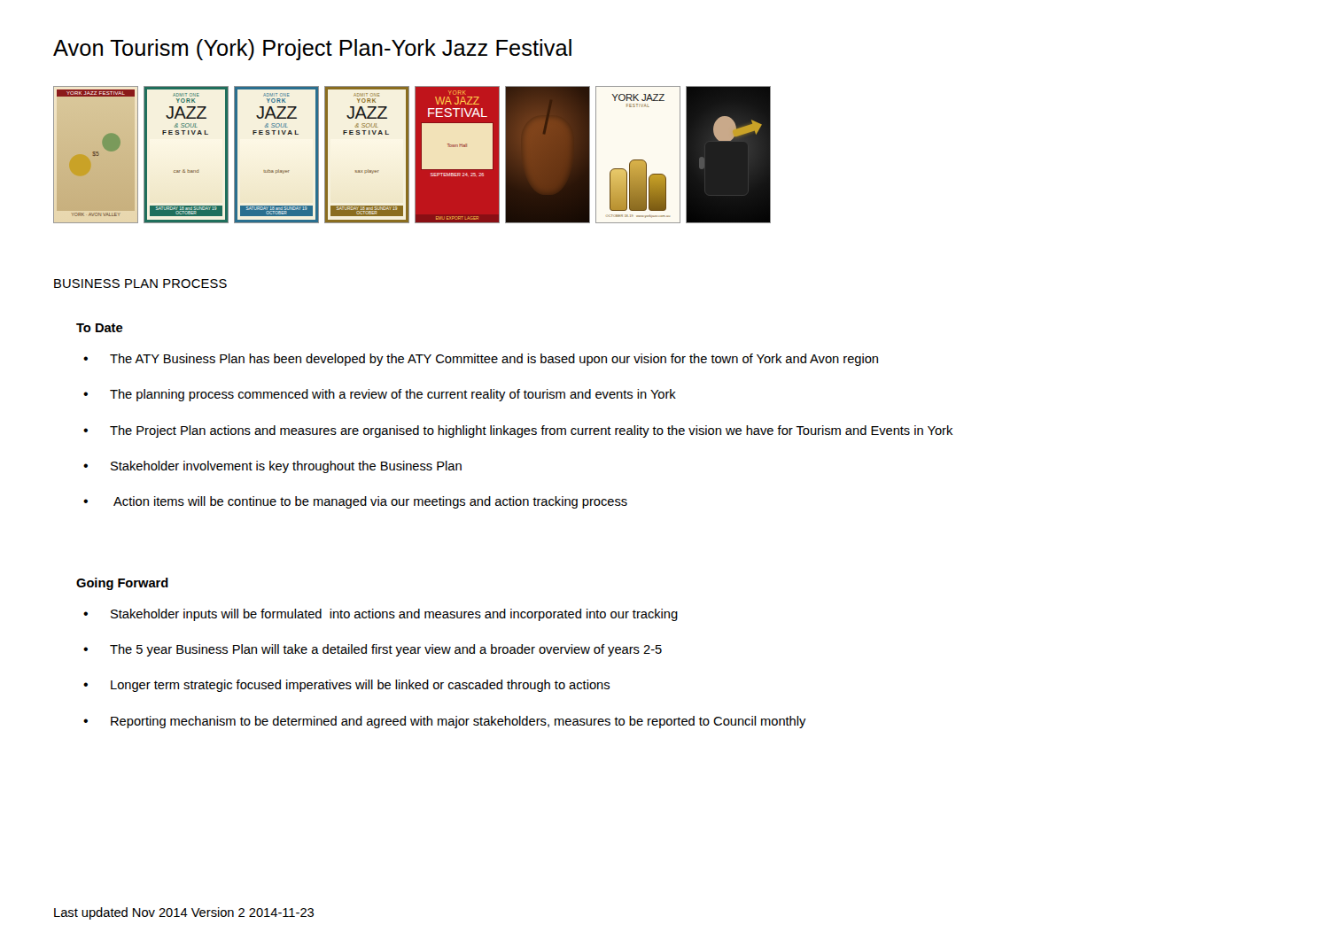Avon Tourism (York) Project Plan-York Jazz Festival
YORK JAZZ FESTIVAL
$5
YORK · AVON VALLEY
ADMIT ONE
YORK
JAZZ
& SOUL
FESTIVAL
car & band
SATURDAY 18 and SUNDAY 19 OCTOBER
ADMIT ONE
YORK
JAZZ
& SOUL
FESTIVAL
tuba player
SATURDAY 18 and SUNDAY 19 OCTOBER
ADMIT ONE
YORK
JAZZ
& SOUL
FESTIVAL
sax player
SATURDAY 18 and SUNDAY 19 OCTOBER
YORK
WA JAZZ
FESTIVAL
Town Hall
SEPTEMBER 24, 25, 26
EMU EXPORT LAGER
YORK JAZZ
FESTIVAL
OCTOBER 18-19 www.yorkjazz.com.au
BUSINESS PLAN PROCESS
To Date
The ATY Business Plan has been developed by the ATY Committee and is based upon our vision for the town of York and Avon region
The planning process commenced with a review of the current reality of tourism and events in York
The Project Plan actions and measures are organised to highlight linkages from current reality to the vision we have for Tourism and Events in York
Stakeholder involvement is key throughout the Business Plan
Action items will be continue to be managed via our meetings and action tracking process
Going Forward
Stakeholder inputs will be formulated into actions and measures and incorporated into our tracking
The 5 year Business Plan will take a detailed first year view and a broader overview of years 2-5
Longer term strategic focused imperatives will be linked or cascaded through to actions
Reporting mechanism to be determined and agreed with major stakeholders, measures to be reported to Council monthly
Last updated Nov 2014 Version 2 2014-11-23